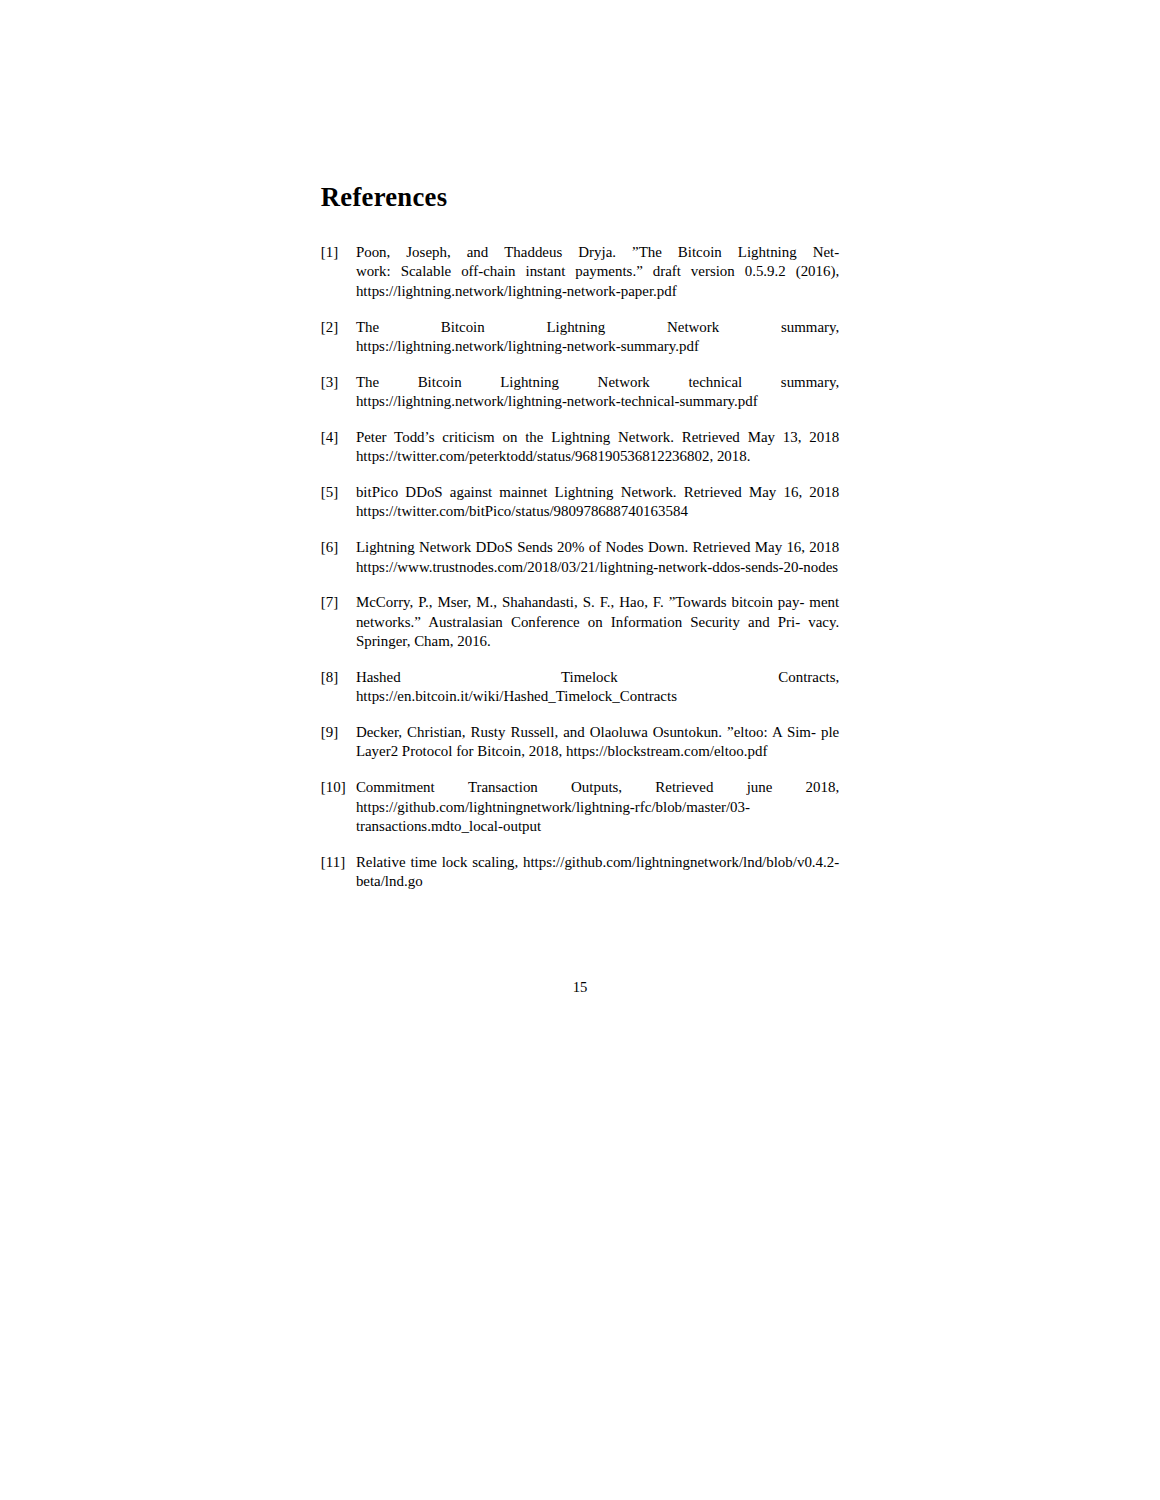References
[1] Poon, Joseph, and Thaddeus Dryja.”The Bitcoin Lightning Net- work: Scalable off-chain instant payments.” draft version 0.5.9.2 (2016), https://lightning.network/lightning-network-paper.pdf
[2] The Bitcoin Lightning Network summary, https://lightning.network/lightning-network-summary.pdf
[3] The Bitcoin Lightning Network technical summary, https://lightning.network/lightning-network-technical-summary.pdf
[4] Peter Todd’s criticism on the Lightning Network. Retrieved May 13, 2018 https://twitter.com/peterktodd/status/968190536812236802, 2018.
[5] bitPico DDoS against mainnet Lightning Network. Retrieved May 16, 2018 https://twitter.com/bitPico/status/980978688740163584
[6] Lightning Network DDoS Sends 20% of Nodes Down. Retrieved May 16, 2018 https://www.trustnodes.com/2018/03/21/lightning-network-ddos-sends-20-nodes
[7] McCorry, P., Mser, M., Shahandasti, S. F., Hao, F. ”Towards bitcoin pay- ment networks.” Australasian Conference on Information Security and Pri- vacy. Springer, Cham, 2016.
[8] Hashed Timelock Contracts, https://en.bitcoin.it/wiki/Hashed_Timelock_Contracts
[9] Decker, Christian, Rusty Russell, and Olaoluwa Osuntokun. ”eltoo: A Sim- ple Layer2 Protocol for Bitcoin, 2018, https://blockstream.com/eltoo.pdf
[10] Commitment Transaction Outputs, Retrieved june 2018, https://github.com/lightningnetwork/lightning-rfc/blob/master/03-transactions.mdto_local-output
[11] Relative time lock scaling, https://github.com/lightningnetwork/lnd/blob/v0.4.2-beta/lnd.go
15